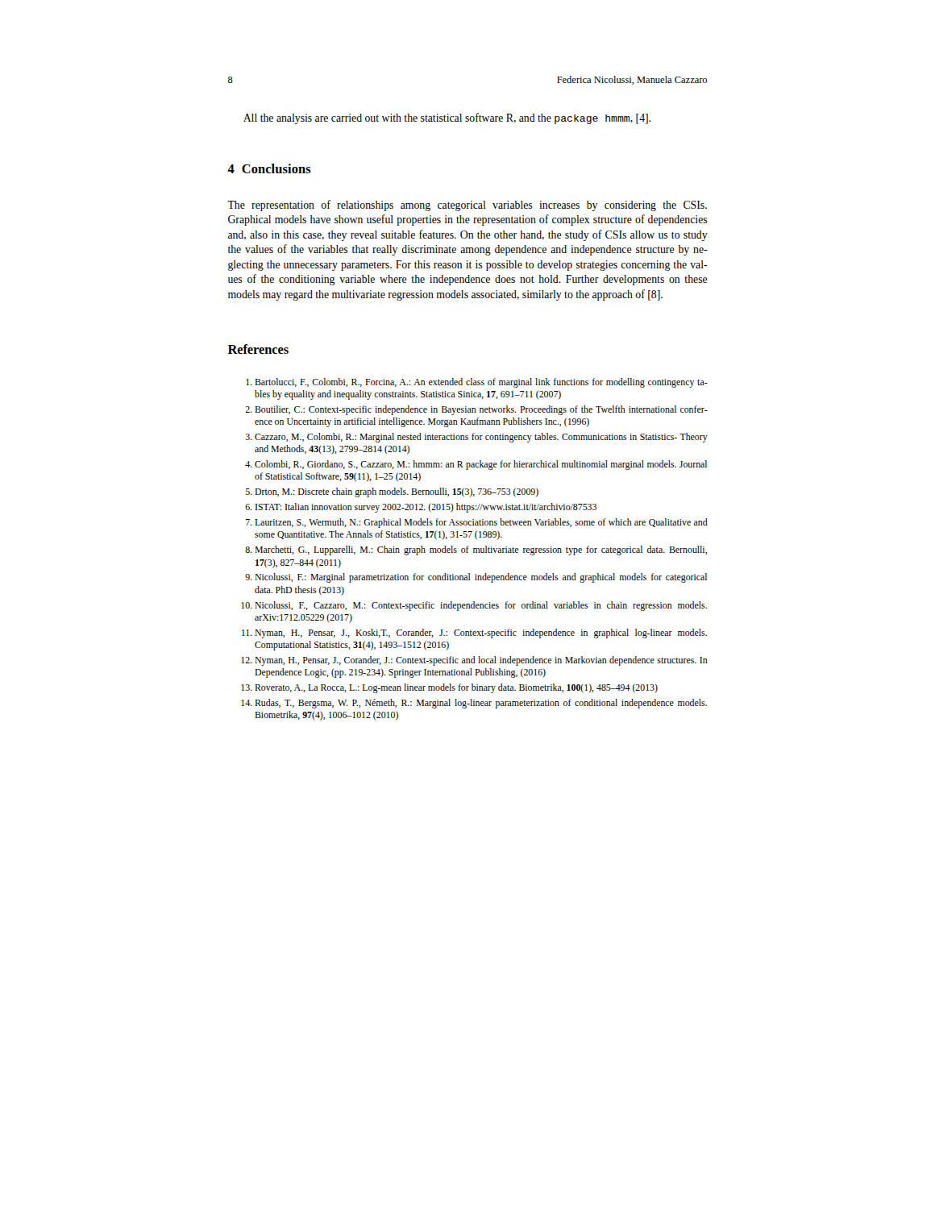8 Federica Nicolussi, Manuela Cazzaro
All the analysis are carried out with the statistical software R, and the package hmmm, [4].
4 Conclusions
The representation of relationships among categorical variables increases by considering the CSIs. Graphical models have shown useful properties in the representation of complex structure of dependencies and, also in this case, they reveal suitable features. On the other hand, the study of CSIs allow us to study the values of the variables that really discriminate among dependence and independence structure by neglecting the unnecessary parameters. For this reason it is possible to develop strategies concerning the values of the conditioning variable where the independence does not hold. Further developments on these models may regard the multivariate regression models associated, similarly to the approach of [8].
References
Bartolucci, F., Colombi, R., Forcina, A.: An extended class of marginal link functions for modelling contingency tables by equality and inequality constraints. Statistica Sinica, 17, 691–711 (2007)
Boutilier, C.: Context-specific independence in Bayesian networks. Proceedings of the Twelfth international conference on Uncertainty in artificial intelligence. Morgan Kaufmann Publishers Inc., (1996)
Cazzaro, M., Colombi, R.: Marginal nested interactions for contingency tables. Communications in Statistics- Theory and Methods, 43(13), 2799–2814 (2014)
Colombi, R., Giordano, S., Cazzaro, M.: hmmm: an R package for hierarchical multinomial marginal models. Journal of Statistical Software, 59(11), 1–25 (2014)
Drton, M.: Discrete chain graph models. Bernoulli, 15(3), 736–753 (2009)
ISTAT: Italian innovation survey 2002-2012. (2015) https://www.istat.it/it/archivio/87533
Lauritzen, S., Wermuth, N.: Graphical Models for Associations between Variables, some of which are Qualitative and some Quantitative. The Annals of Statistics, 17(1), 31-57 (1989).
Marchetti, G., Lupparelli, M.: Chain graph models of multivariate regression type for categorical data. Bernoulli, 17(3), 827–844 (2011)
Nicolussi, F.: Marginal parametrization for conditional independence models and graphical models for categorical data. PhD thesis (2013)
Nicolussi, F., Cazzaro, M.: Context-specific independencies for ordinal variables in chain regression models. arXiv:1712.05229 (2017)
Nyman, H., Pensar, J., Koski,T., Corander, J.: Context-specific independence in graphical log-linear models. Computational Statistics, 31(4), 1493–1512 (2016)
Nyman, H., Pensar, J., Corander, J.: Context-specific and local independence in Markovian dependence structures. In Dependence Logic, (pp. 219-234). Springer International Publishing, (2016)
Roverato, A., La Rocca, L.: Log-mean linear models for binary data. Biometrika, 100(1), 485–494 (2013)
Rudas, T., Bergsma, W. P., Németh, R.: Marginal log-linear parameterization of conditional independence models. Biometrika, 97(4), 1006–1012 (2010)